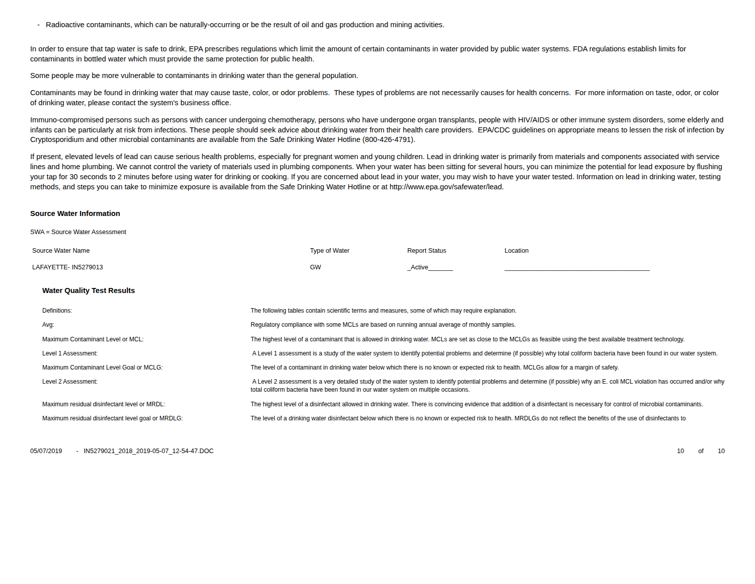- Radioactive contaminants, which can be naturally-occurring or be the result of oil and gas production and mining activities.
In order to ensure that tap water is safe to drink, EPA prescribes regulations which limit the amount of certain contaminants in water provided by public water systems. FDA regulations establish limits for contaminants in bottled water which must provide the same protection for public health.
Some people may be more vulnerable to contaminants in drinking water than the general population.
Contaminants may be found in drinking water that may cause taste, color, or odor problems. These types of problems are not necessarily causes for health concerns. For more information on taste, odor, or color of drinking water, please contact the system's business office.
Immuno-compromised persons such as persons with cancer undergoing chemotherapy, persons who have undergone organ transplants, people with HIV/AIDS or other immune system disorders, some elderly and infants can be particularly at risk from infections. These people should seek advice about drinking water from their health care providers. EPA/CDC guidelines on appropriate means to lessen the risk of infection by Cryptosporidium and other microbial contaminants are available from the Safe Drinking Water Hotline (800-426-4791).
If present, elevated levels of lead can cause serious health problems, especially for pregnant women and young children. Lead in drinking water is primarily from materials and components associated with service lines and home plumbing. We cannot control the variety of materials used in plumbing components. When your water has been sitting for several hours, you can minimize the potential for lead exposure by flushing your tap for 30 seconds to 2 minutes before using water for drinking or cooking. If you are concerned about lead in your water, you may wish to have your water tested. Information on lead in drinking water, testing methods, and steps you can take to minimize exposure is available from the Safe Drinking Water Hotline or at http://www.epa.gov/safewater/lead.
Source Water Information
SWA = Source Water Assessment
| Source Water Name | Type of Water | Report Status | Location |
| LAFAYETTE- IN5279013 | GW | _Active_______ | _________________________________________ |
Water Quality Test Results
| Definitions: | The following tables contain scientific terms and measures, some of which may require explanation. |
| Avg: | Regulatory compliance with some MCLs are based on running annual average of monthly samples. |
| Maximum Contaminant Level or MCL: | The highest level of a contaminant that is allowed in drinking water. MCLs are set as close to the MCLGs as feasible using the best available treatment technology. |
| Level 1 Assessment: | A Level 1 assessment is a study of the water system to identify potential problems and determine (if possible) why total coliform bacteria have been found in our water system. |
| Maximum Contaminant Level Goal or MCLG: | The level of a contaminant in drinking water below which there is no known or expected risk to health. MCLGs allow for a margin of safety. |
| Level 2 Assessment: | A Level 2 assessment is a very detailed study of the water system to identify potential problems and determine (if possible) why an E. coli MCL violation has occurred and/or why total coliform bacteria have been found in our water system on multiple occasions. |
| Maximum residual disinfectant level or MRDL: | The highest level of a disinfectant allowed in drinking water. There is convincing evidence that addition of a disinfectant is necessary for control of microbial contaminants. |
| Maximum residual disinfectant level goal or MRDLG: | The level of a drinking water disinfectant below which there is no known or expected risk to health. MRDLGs do not reflect the benefits of the use of disinfectants to |
05/07/2019 - IN5279021_2018_2019-05-07_12-54-47.DOC
10 of 10